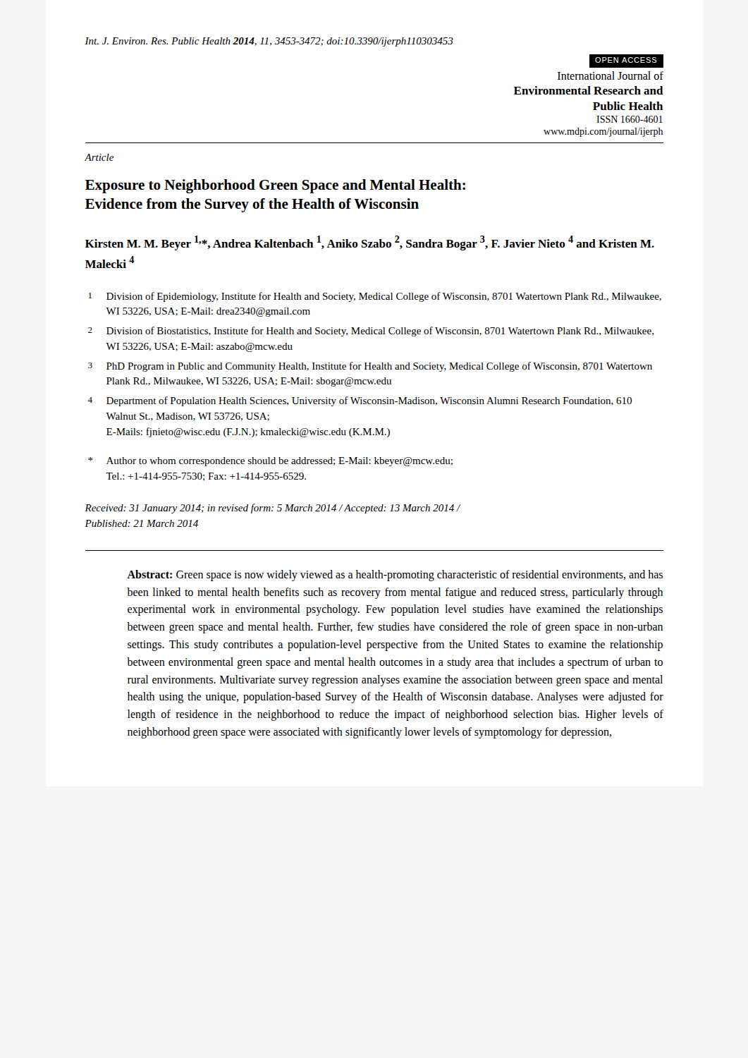Int. J. Environ. Res. Public Health 2014, 11, 3453-3472; doi:10.3390/ijerph110303453
OPEN ACCESS
International Journal of
Environmental Research and
Public Health
ISSN 1660-4601
www.mdpi.com/journal/ijerph
Article
Exposure to Neighborhood Green Space and Mental Health:
Evidence from the Survey of the Health of Wisconsin
Kirsten M. M. Beyer 1,*, Andrea Kaltenbach 1, Aniko Szabo 2, Sandra Bogar 3, F. Javier Nieto 4 and Kristen M. Malecki 4
Division of Epidemiology, Institute for Health and Society, Medical College of Wisconsin, 8701 Watertown Plank Rd., Milwaukee, WI 53226, USA; E-Mail: drea2340@gmail.com
Division of Biostatistics, Institute for Health and Society, Medical College of Wisconsin, 8701 Watertown Plank Rd., Milwaukee, WI 53226, USA; E-Mail: aszabo@mcw.edu
PhD Program in Public and Community Health, Institute for Health and Society, Medical College of Wisconsin, 8701 Watertown Plank Rd., Milwaukee, WI 53226, USA; E-Mail: sbogar@mcw.edu
Department of Population Health Sciences, University of Wisconsin-Madison, Wisconsin Alumni Research Foundation, 610 Walnut St., Madison, WI 53726, USA;
E-Mails: fjnieto@wisc.edu (F.J.N.); kmalecki@wisc.edu (K.M.M.)
Author to whom correspondence should be addressed; E-Mail: kbeyer@mcw.edu;
Tel.: +1-414-955-7530; Fax: +1-414-955-6529.
Received: 31 January 2014; in revised form: 5 March 2014 / Accepted: 13 March 2014 /
Published: 21 March 2014
Abstract: Green space is now widely viewed as a health-promoting characteristic of residential environments, and has been linked to mental health benefits such as recovery from mental fatigue and reduced stress, particularly through experimental work in environmental psychology. Few population level studies have examined the relationships between green space and mental health. Further, few studies have considered the role of green space in non-urban settings. This study contributes a population-level perspective from the United States to examine the relationship between environmental green space and mental health outcomes in a study area that includes a spectrum of urban to rural environments. Multivariate survey regression analyses examine the association between green space and mental health using the unique, population-based Survey of the Health of Wisconsin database. Analyses were adjusted for length of residence in the neighborhood to reduce the impact of neighborhood selection bias. Higher levels of neighborhood green space were associated with significantly lower levels of symptomology for depression,